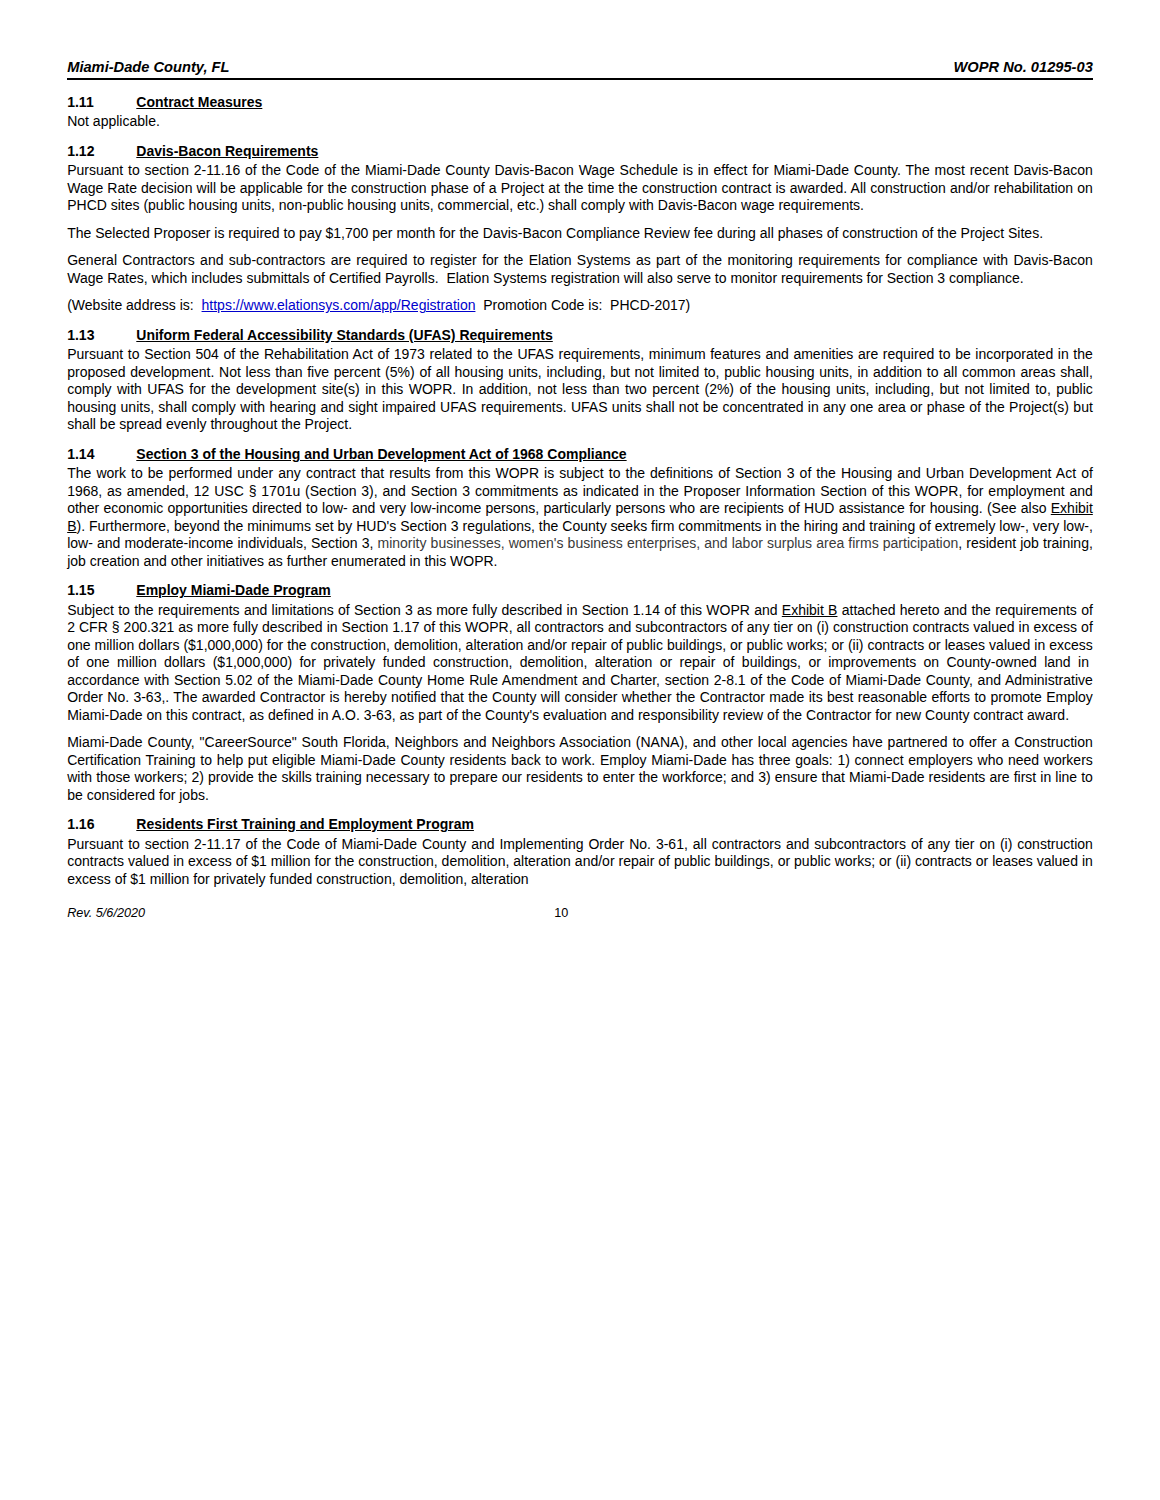Miami-Dade County, FL
WOPR No. 01295-03
1.11 Contract Measures
Not applicable.
1.12 Davis-Bacon Requirements
Pursuant to section 2-11.16 of the Code of the Miami-Dade County Davis-Bacon Wage Schedule is in effect for Miami-Dade County. The most recent Davis-Bacon Wage Rate decision will be applicable for the construction phase of a Project at the time the construction contract is awarded. All construction and/or rehabilitation on PHCD sites (public housing units, non-public housing units, commercial, etc.) shall comply with Davis-Bacon wage requirements.
The Selected Proposer is required to pay $1,700 per month for the Davis-Bacon Compliance Review fee during all phases of construction of the Project Sites.
General Contractors and sub-contractors are required to register for the Elation Systems as part of the monitoring requirements for compliance with Davis-Bacon Wage Rates, which includes submittals of Certified Payrolls. Elation Systems registration will also serve to monitor requirements for Section 3 compliance.
(Website address is: https://www.elationsys.com/app/Registration Promotion Code is: PHCD-2017)
1.13 Uniform Federal Accessibility Standards (UFAS) Requirements
Pursuant to Section 504 of the Rehabilitation Act of 1973 related to the UFAS requirements, minimum features and amenities are required to be incorporated in the proposed development. Not less than five percent (5%) of all housing units, including, but not limited to, public housing units, in addition to all common areas shall, comply with UFAS for the development site(s) in this WOPR. In addition, not less than two percent (2%) of the housing units, including, but not limited to, public housing units, shall comply with hearing and sight impaired UFAS requirements. UFAS units shall not be concentrated in any one area or phase of the Project(s) but shall be spread evenly throughout the Project.
1.14 Section 3 of the Housing and Urban Development Act of 1968 Compliance
The work to be performed under any contract that results from this WOPR is subject to the definitions of Section 3 of the Housing and Urban Development Act of 1968, as amended, 12 USC § 1701u (Section 3), and Section 3 commitments as indicated in the Proposer Information Section of this WOPR, for employment and other economic opportunities directed to low- and very low-income persons, particularly persons who are recipients of HUD assistance for housing. (See also Exhibit B). Furthermore, beyond the minimums set by HUD's Section 3 regulations, the County seeks firm commitments in the hiring and training of extremely low-, very low-, low- and moderate-income individuals, Section 3, minority businesses, women's business enterprises, and labor surplus area firms participation, resident job training, job creation and other initiatives as further enumerated in this WOPR.
1.15 Employ Miami-Dade Program
Subject to the requirements and limitations of Section 3 as more fully described in Section 1.14 of this WOPR and Exhibit B attached hereto and the requirements of 2 CFR § 200.321 as more fully described in Section 1.17 of this WOPR, all contractors and subcontractors of any tier on (i) construction contracts valued in excess of one million dollars ($1,000,000) for the construction, demolition, alteration and/or repair of public buildings, or public works; or (ii) contracts or leases valued in excess of one million dollars ($1,000,000) for privately funded construction, demolition, alteration or repair of buildings, or improvements on County-owned land in accordance with Section 5.02 of the Miami-Dade County Home Rule Amendment and Charter, section 2-8.1 of the Code of Miami-Dade County, and Administrative Order No. 3-63,. The awarded Contractor is hereby notified that the County will consider whether the Contractor made its best reasonable efforts to promote Employ Miami-Dade on this contract, as defined in A.O. 3-63, as part of the County's evaluation and responsibility review of the Contractor for new County contract award.
Miami-Dade County, "CareerSource" South Florida, Neighbors and Neighbors Association (NANA), and other local agencies have partnered to offer a Construction Certification Training to help put eligible Miami-Dade County residents back to work. Employ Miami-Dade has three goals: 1) connect employers who need workers with those workers; 2) provide the skills training necessary to prepare our residents to enter the workforce; and 3) ensure that Miami-Dade residents are first in line to be considered for jobs.
1.16 Residents First Training and Employment Program
Pursuant to section 2-11.17 of the Code of Miami-Dade County and Implementing Order No. 3-61, all contractors and subcontractors of any tier on (i) construction contracts valued in excess of $1 million for the construction, demolition, alteration and/or repair of public buildings, or public works; or (ii) contracts or leases valued in excess of $1 million for privately funded construction, demolition, alteration
Rev. 5/6/2020
10